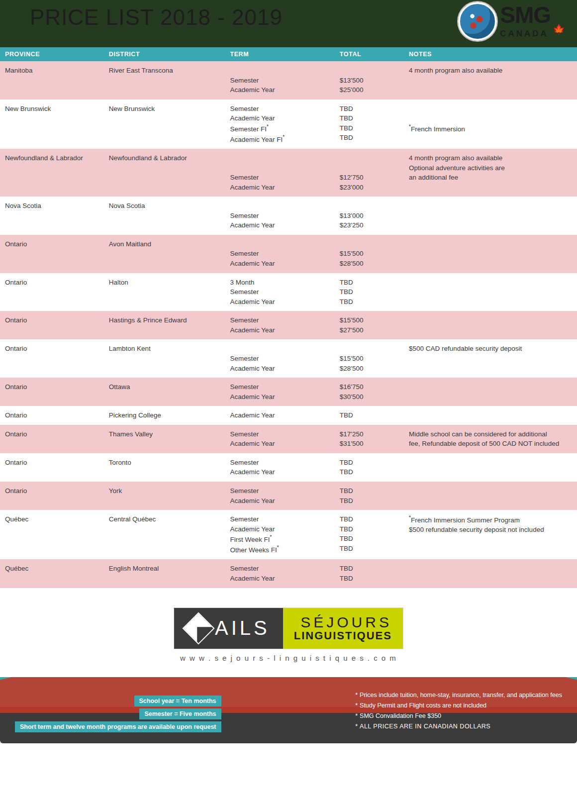PRICE LIST 2018 - 2019
SMGCANADA 🍁
| PROVINCE | DISTRICT | TERM | TOTAL | NOTES |
| --- | --- | --- | --- | --- |
| Manitoba | River East Transcona | Semester Academic Year | $13'500 $25'000 | 4 month program also available |
| New Brunswick | New Brunswick | Semester Academic Year Semester FI * Academic Year FI * | TBD TBD TBD TBD | * French Immersion |
| Newfoundland & Labrador | Newfoundland & Labrador | Semester Academic Year | $12'750 $23'000 | 4 month program also available Optional adventure activities are an additional fee |
| Nova Scotia | Nova Scotia | Semester Academic Year | $13'000 $23'250 | |
| Ontario | Avon Maitland | Semester Academic Year | $15'500 $28'500 | |
| Ontario | Halton | 3 Month Semester Academic Year | TBD TBD TBD | |
| Ontario | Hastings & Prince Edward | Semester Academic Year | $15'500 $27'500 | |
| Ontario | Lambton Kent | Semester Academic Year | $15'500 $28'500 | $500 CAD refundable security deposit |
| Ontario | Ottawa | Semester Academic Year | $16'750 $30'500 | |
| Ontario | Pickering College | Academic Year | TBD | |
| Ontario | Thames Valley | Semester Academic Year | $17'250 $31'500 | Middle school can be considered for additional fee, Refundable deposit of 500 CAD NOT included |
| Ontario | Toronto | Semester Academic Year | TBD TBD | |
| Ontario | York | Semester Academic Year | TBD TBD | |
| Québec | Central Québec | Semester Academic Year First Week FI * Other Weeks FI * | TBD TBD TBD TBD | * French Immersion Summer Program $500 refundable security deposit not included |
| Québec | English Montreal | Semester Academic Year | TBD TBD | |
AILS
SÉJOURS
LINGUISTIQUES
w w w . s e j o u r s - l i n g u i s t i q u e s . c o m
School year = Ten months Semester = Five months Short term and twelve month programs are available upon request
*Prices include tuition, home-stay, insurance, transfer, and application fees
*Study Permit and Flight costs are not included
*SMG Convalidation Fee $350
*ALL PRICES ARE IN CANADIAN DOLLARS